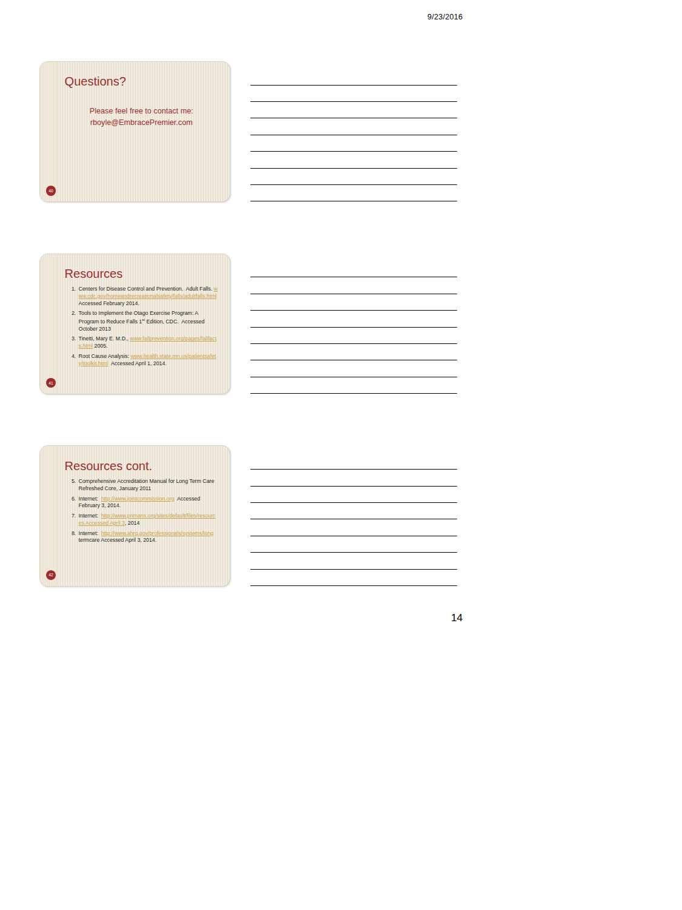9/23/2016
Questions?
Please feel free to contact me:
rboyle@EmbracePremier.com
40
Resources
Centers for Disease Control and Prevention. Adult Falls. www.cdc.gov/homeandrecreationalsafety/falls/adultfalls.html Accessed February 2014.
Tools to Implement the Otago Exercise Program: A Program to Reduce Falls 1st Edition, CDC. Accessed October 2013
Tinetti, Mary E. M.D., www.fallprevention.org/pages/fallfacts.html 2005.
Root Cause Analysis: www.health.state.mn.us/patientsafety/toolkit.html Accessed April 1, 2014.
41
Resources cont.
Comprehensive Accreditation Manual for Long Term Care Refreshed Core, January 2011
Internet: http://www.jointcommission.org Accessed February 3, 2014.
Internet: http://www.primaris.org/sites/default/files/resources Accessed April 3, 2014
Internet: http://www.ahrq.gov/professionals/systems/longtermcare Accessed April 3, 2014.
42
14